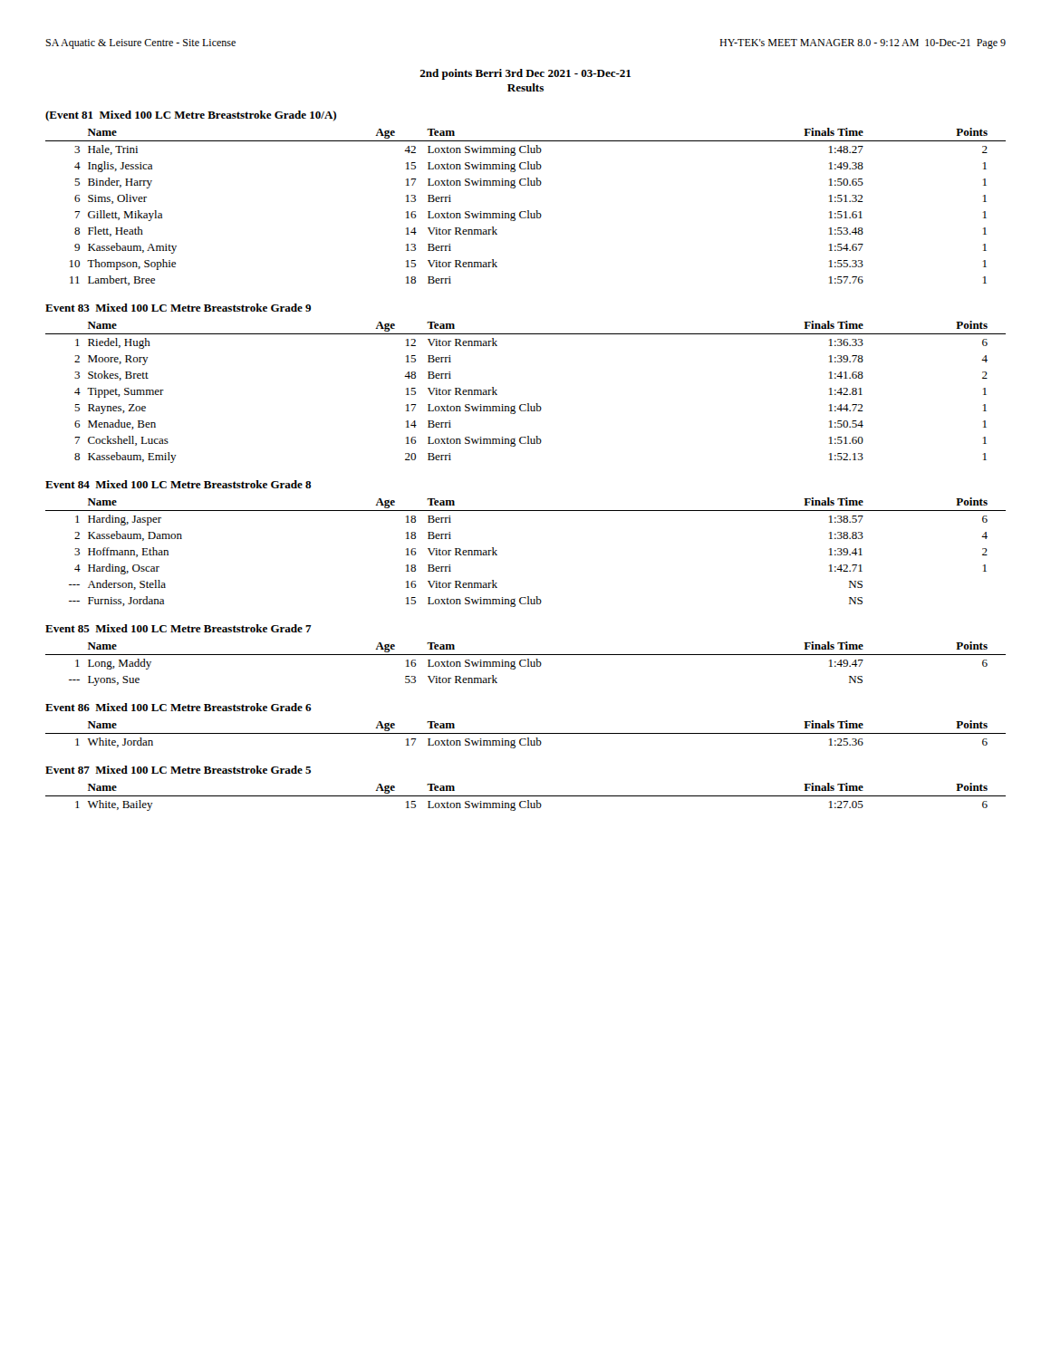SA Aquatic & Leisure Centre - Site License
HY-TEK's MEET MANAGER 8.0 - 9:12 AM 10-Dec-21 Page 9
2nd points Berri 3rd Dec 2021 - 03-Dec-21
Results
(Event 81 Mixed 100 LC Metre Breaststroke Grade 10/A)
| | Name | Age | Team | Finals Time | Points |
| --- | --- | --- | --- | --- | --- |
| 3 | Hale, Trini | 42 | Loxton Swimming Club | 1:48.27 | 2 |
| 4 | Inglis, Jessica | 15 | Loxton Swimming Club | 1:49.38 | 1 |
| 5 | Binder, Harry | 17 | Loxton Swimming Club | 1:50.65 | 1 |
| 6 | Sims, Oliver | 13 | Berri | 1:51.32 | 1 |
| 7 | Gillett, Mikayla | 16 | Loxton Swimming Club | 1:51.61 | 1 |
| 8 | Flett, Heath | 14 | Vitor Renmark | 1:53.48 | 1 |
| 9 | Kassebaum, Amity | 13 | Berri | 1:54.67 | 1 |
| 10 | Thompson, Sophie | 15 | Vitor Renmark | 1:55.33 | 1 |
| 11 | Lambert, Bree | 18 | Berri | 1:57.76 | 1 |
Event 83 Mixed 100 LC Metre Breaststroke Grade 9
| | Name | Age | Team | Finals Time | Points |
| --- | --- | --- | --- | --- | --- |
| 1 | Riedel, Hugh | 12 | Vitor Renmark | 1:36.33 | 6 |
| 2 | Moore, Rory | 15 | Berri | 1:39.78 | 4 |
| 3 | Stokes, Brett | 48 | Berri | 1:41.68 | 2 |
| 4 | Tippet, Summer | 15 | Vitor Renmark | 1:42.81 | 1 |
| 5 | Raynes, Zoe | 17 | Loxton Swimming Club | 1:44.72 | 1 |
| 6 | Menadue, Ben | 14 | Berri | 1:50.54 | 1 |
| 7 | Cockshell, Lucas | 16 | Loxton Swimming Club | 1:51.60 | 1 |
| 8 | Kassebaum, Emily | 20 | Berri | 1:52.13 | 1 |
Event 84 Mixed 100 LC Metre Breaststroke Grade 8
| | Name | Age | Team | Finals Time | Points |
| --- | --- | --- | --- | --- | --- |
| 1 | Harding, Jasper | 18 | Berri | 1:38.57 | 6 |
| 2 | Kassebaum, Damon | 18 | Berri | 1:38.83 | 4 |
| 3 | Hoffmann, Ethan | 16 | Vitor Renmark | 1:39.41 | 2 |
| 4 | Harding, Oscar | 18 | Berri | 1:42.71 | 1 |
| --- | Anderson, Stella | 16 | Vitor Renmark | NS | |
| --- | Furniss, Jordana | 15 | Loxton Swimming Club | NS | |
Event 85 Mixed 100 LC Metre Breaststroke Grade 7
| | Name | Age | Team | Finals Time | Points |
| --- | --- | --- | --- | --- | --- |
| 1 | Long, Maddy | 16 | Loxton Swimming Club | 1:49.47 | 6 |
| --- | Lyons, Sue | 53 | Vitor Renmark | NS | |
Event 86 Mixed 100 LC Metre Breaststroke Grade 6
| | Name | Age | Team | Finals Time | Points |
| --- | --- | --- | --- | --- | --- |
| 1 | White, Jordan | 17 | Loxton Swimming Club | 1:25.36 | 6 |
Event 87 Mixed 100 LC Metre Breaststroke Grade 5
| | Name | Age | Team | Finals Time | Points |
| --- | --- | --- | --- | --- | --- |
| 1 | White, Bailey | 15 | Loxton Swimming Club | 1:27.05 | 6 |